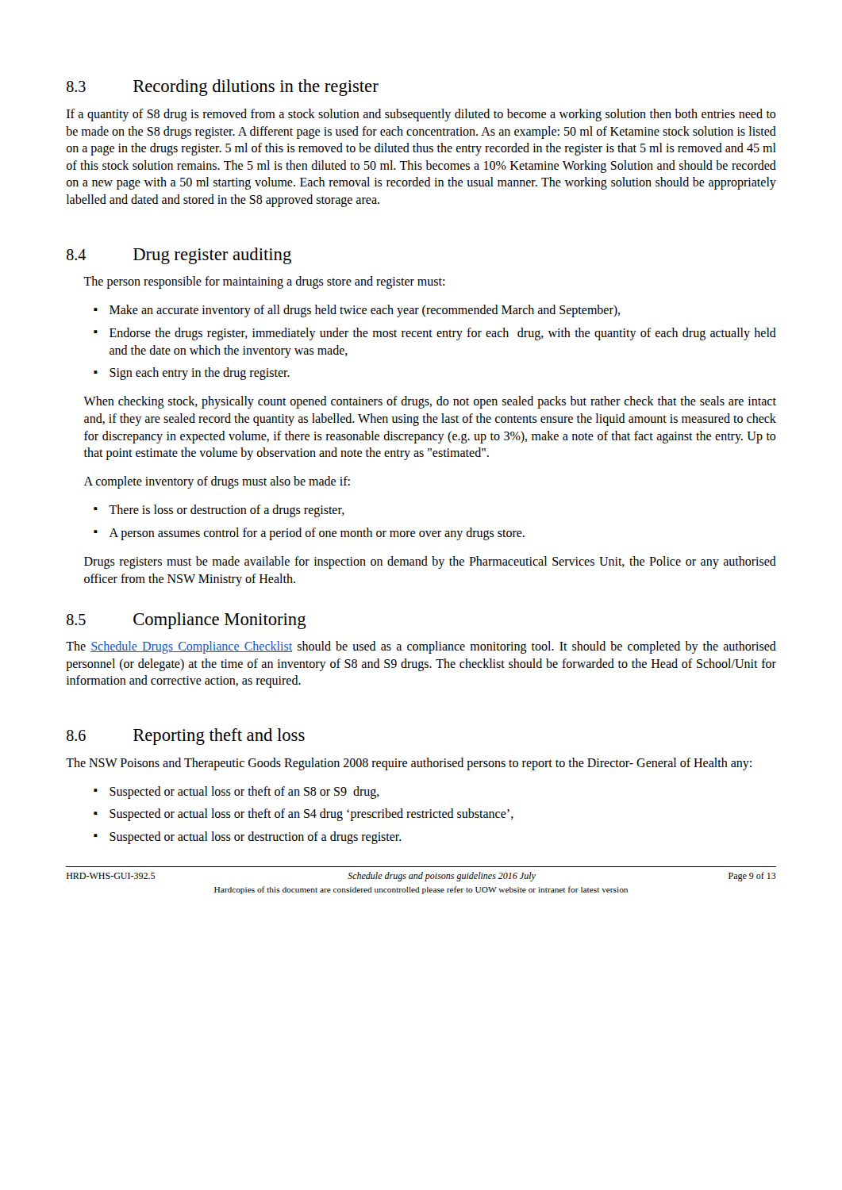8.3 Recording dilutions in the register
If a quantity of S8 drug is removed from a stock solution and subsequently diluted to become a working solution then both entries need to be made on the S8 drugs register. A different page is used for each concentration. As an example: 50 ml of Ketamine stock solution is listed on a page in the drugs register. 5 ml of this is removed to be diluted thus the entry recorded in the register is that 5 ml is removed and 45 ml of this stock solution remains. The 5 ml is then diluted to 50 ml. This becomes a 10% Ketamine Working Solution and should be recorded on a new page with a 50 ml starting volume. Each removal is recorded in the usual manner. The working solution should be appropriately labelled and dated and stored in the S8 approved storage area.
8.4 Drug register auditing
The person responsible for maintaining a drugs store and register must:
Make an accurate inventory of all drugs held twice each year (recommended March and September),
Endorse the drugs register, immediately under the most recent entry for each drug, with the quantity of each drug actually held and the date on which the inventory was made,
Sign each entry in the drug register.
When checking stock, physically count opened containers of drugs, do not open sealed packs but rather check that the seals are intact and, if they are sealed record the quantity as labelled. When using the last of the contents ensure the liquid amount is measured to check for discrepancy in expected volume, if there is reasonable discrepancy (e.g. up to 3%), make a note of that fact against the entry. Up to that point estimate the volume by observation and note the entry as "estimated".
A complete inventory of drugs must also be made if:
There is loss or destruction of a drugs register,
A person assumes control for a period of one month or more over any drugs store.
Drugs registers must be made available for inspection on demand by the Pharmaceutical Services Unit, the Police or any authorised officer from the NSW Ministry of Health.
8.5 Compliance Monitoring
The Schedule Drugs Compliance Checklist should be used as a compliance monitoring tool. It should be completed by the authorised personnel (or delegate) at the time of an inventory of S8 and S9 drugs. The checklist should be forwarded to the Head of School/Unit for information and corrective action, as required.
8.6 Reporting theft and loss
The NSW Poisons and Therapeutic Goods Regulation 2008 require authorised persons to report to the Director- General of Health any:
Suspected or actual loss or theft of an S8 or S9 drug,
Suspected or actual loss or theft of an S4 drug ‘prescribed restricted substance’,
Suspected or actual loss or destruction of a drugs register.
HRD-WHS-GUI-392.5 Schedule drugs and poisons guidelines 2016 July Page 9 of 13
Hardcopies of this document are considered uncontrolled please refer to UOW website or intranet for latest version